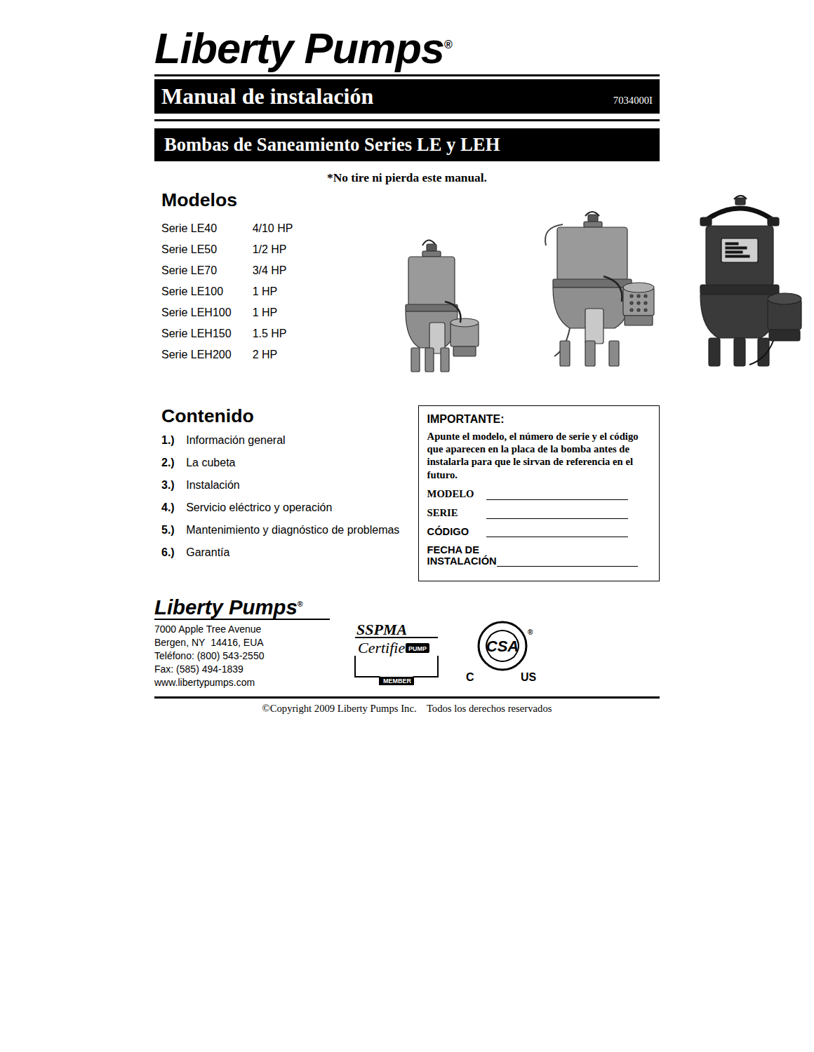Liberty Pumps®
Manual de instalación
7034000I
Bombas de Saneamiento Series LE y LEH
*No tire ni pierda este manual.
Modelos
| Serie LE40 | 4/10 HP |
| Serie LE50 | 1/2 HP |
| Serie LE70 | 3/4 HP |
| Serie LE100 | 1 HP |
| Serie LEH100 | 1 HP |
| Serie LEH150 | 1.5 HP |
| Serie LEH200 | 2 HP |
Contenido
1.) Información general
2.) La cubeta
3.) Instalación
4.) Servicio eléctrico y operación
5.) Mantenimiento y diagnóstico de problemas
6.) Garantía
IMPORTANTE:
Apunte el modelo, el número de serie y el código que aparecen en la placa de la bomba antes de instalarla para que le sirvan de referencia en el futuro.
MODELO
SERIE
CÓDIGO
FECHA DE
INSTALACIÓN
Liberty Pumps®
7000 Apple Tree Avenue
Bergen, NY 14416, EUA
Teléfono: (800) 543-2550
Fax: (585) 494-1839
www.libertypumps.com
SSPMA Certified PUMP MEMBER CSA ® C US
©Copyright 2009 Liberty Pumps Inc. Todos los derechos reservados